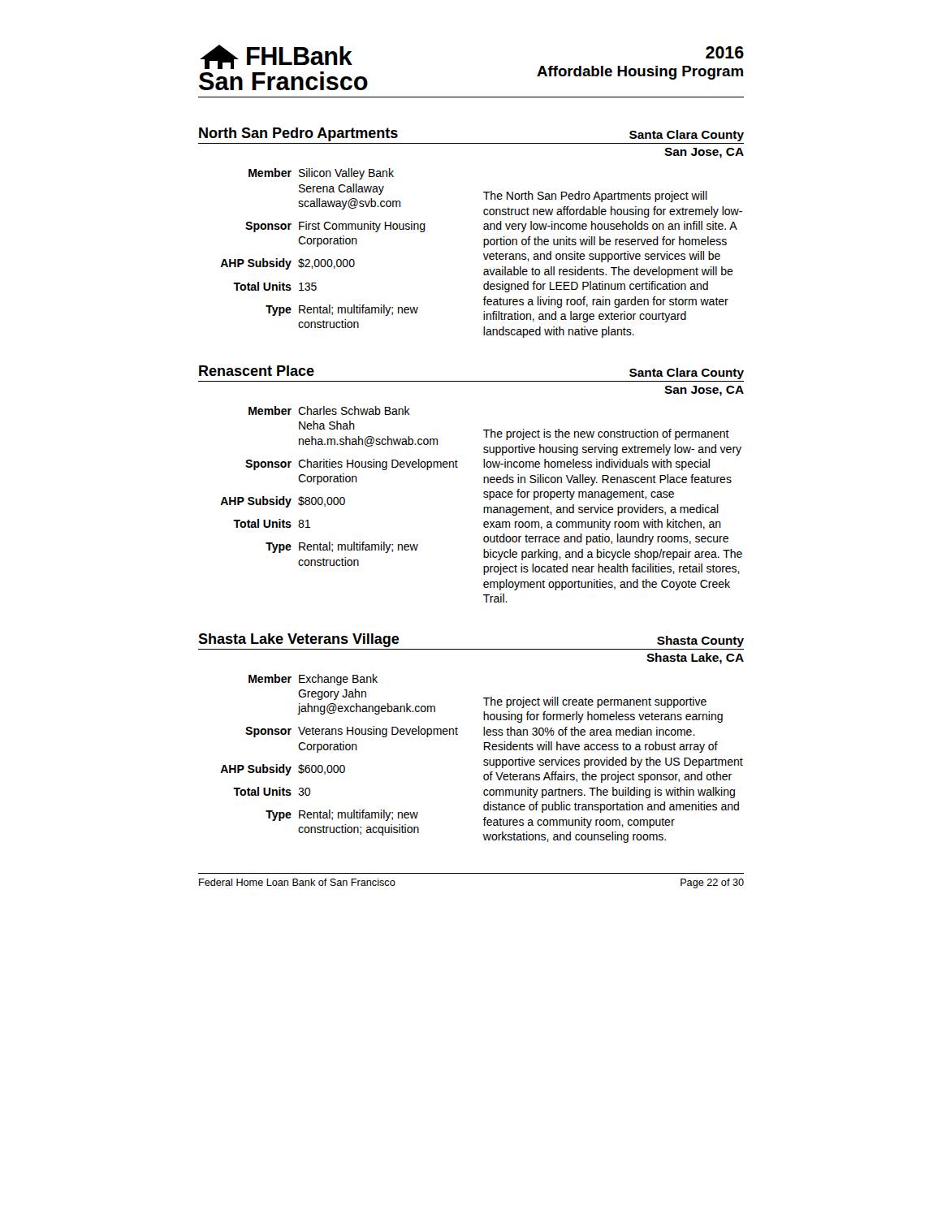FHLBank
San Francisco
2016
Affordable Housing Program
North San Pedro Apartments
Santa Clara County
San Jose, CA
Member
Silicon Valley Bank Serena Callaway scallaway@svb.com
Sponsor
First Community Housing Corporation
AHP Subsidy
$2,000,000
Total Units
135
Type
Rental; multifamily; new construction
The North San Pedro Apartments project will construct new affordable housing for extremely low- and very low-income households on an infill site. A portion of the units will be reserved for homeless veterans, and onsite supportive services will be available to all residents. The development will be designed for LEED Platinum certification and features a living roof, rain garden for storm water infiltration, and a large exterior courtyard landscaped with native plants.
Renascent Place
Santa Clara County
San Jose, CA
Member
Charles Schwab Bank Neha Shah neha.m.shah@schwab.com
Sponsor
Charities Housing Development Corporation
AHP Subsidy
$800,000
Total Units
81
Type
Rental; multifamily; new construction
The project is the new construction of permanent supportive housing serving extremely low- and very low-income homeless individuals with special needs in Silicon Valley. Renascent Place features space for property management, case management, and service providers, a medical exam room, a community room with kitchen, an outdoor terrace and patio, laundry rooms, secure bicycle parking, and a bicycle shop/repair area. The project is located near health facilities, retail stores, employment opportunities, and the Coyote Creek Trail.
Shasta Lake Veterans Village
Shasta County
Shasta Lake, CA
Member
Exchange Bank Gregory Jahn jahng@exchangebank.com
Sponsor
Veterans Housing Development Corporation
AHP Subsidy
$600,000
Total Units
30
Type
Rental; multifamily; new construction; acquisition
The project will create permanent supportive housing for formerly homeless veterans earning less than 30% of the area median income. Residents will have access to a robust array of supportive services provided by the US Department of Veterans Affairs, the project sponsor, and other community partners. The building is within walking distance of public transportation and amenities and features a community room, computer workstations, and counseling rooms.
Federal Home Loan Bank of San Francisco
Page 22 of 30